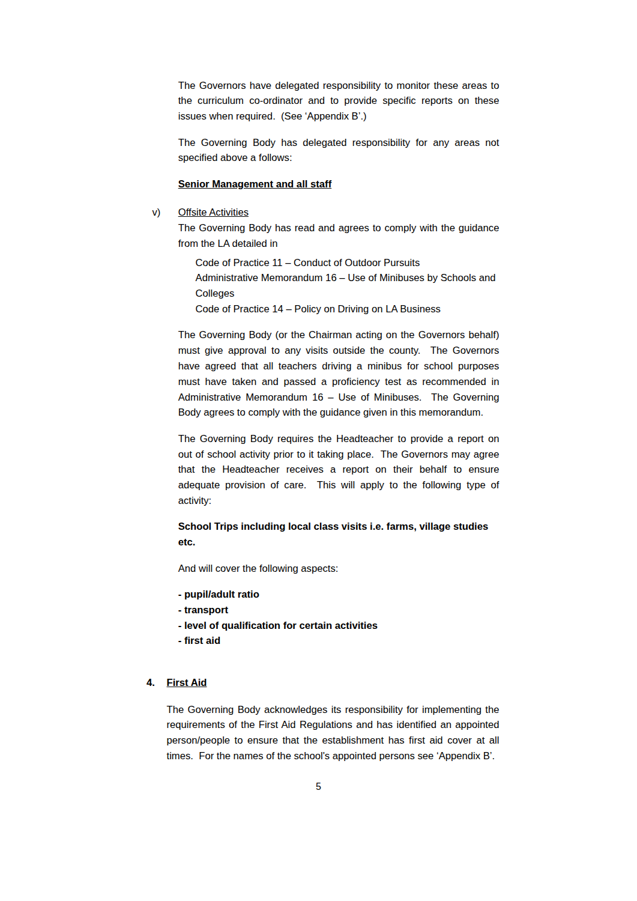The Governors have delegated responsibility to monitor these areas to the curriculum co-ordinator and to provide specific reports on these issues when required. (See ‘Appendix B’.)
The Governing Body has delegated responsibility for any areas not specified above a follows:
Senior Management and all staff
v)
Offsite Activities
The Governing Body has read and agrees to comply with the guidance from the LA detailed in
Code of Practice 11 – Conduct of Outdoor Pursuits
Administrative Memorandum 16 – Use of Minibuses by Schools and Colleges
Code of Practice 14 – Policy on Driving on LA Business
The Governing Body (or the Chairman acting on the Governors behalf) must give approval to any visits outside the county. The Governors have agreed that all teachers driving a minibus for school purposes must have taken and passed a proficiency test as recommended in Administrative Memorandum 16 – Use of Minibuses. The Governing Body agrees to comply with the guidance given in this memorandum.
The Governing Body requires the Headteacher to provide a report on out of school activity prior to it taking place. The Governors may agree that the Headteacher receives a report on their behalf to ensure adequate provision of care. This will apply to the following type of activity:
School Trips including local class visits i.e. farms, village studies etc.
And will cover the following aspects:
- pupil/adult ratio
- transport
- level of qualification for certain activities
- first aid
4.
First Aid
The Governing Body acknowledges its responsibility for implementing the requirements of the First Aid Regulations and has identified an appointed person/people to ensure that the establishment has first aid cover at all times. For the names of the school's appointed persons see ‘Appendix B’.
5